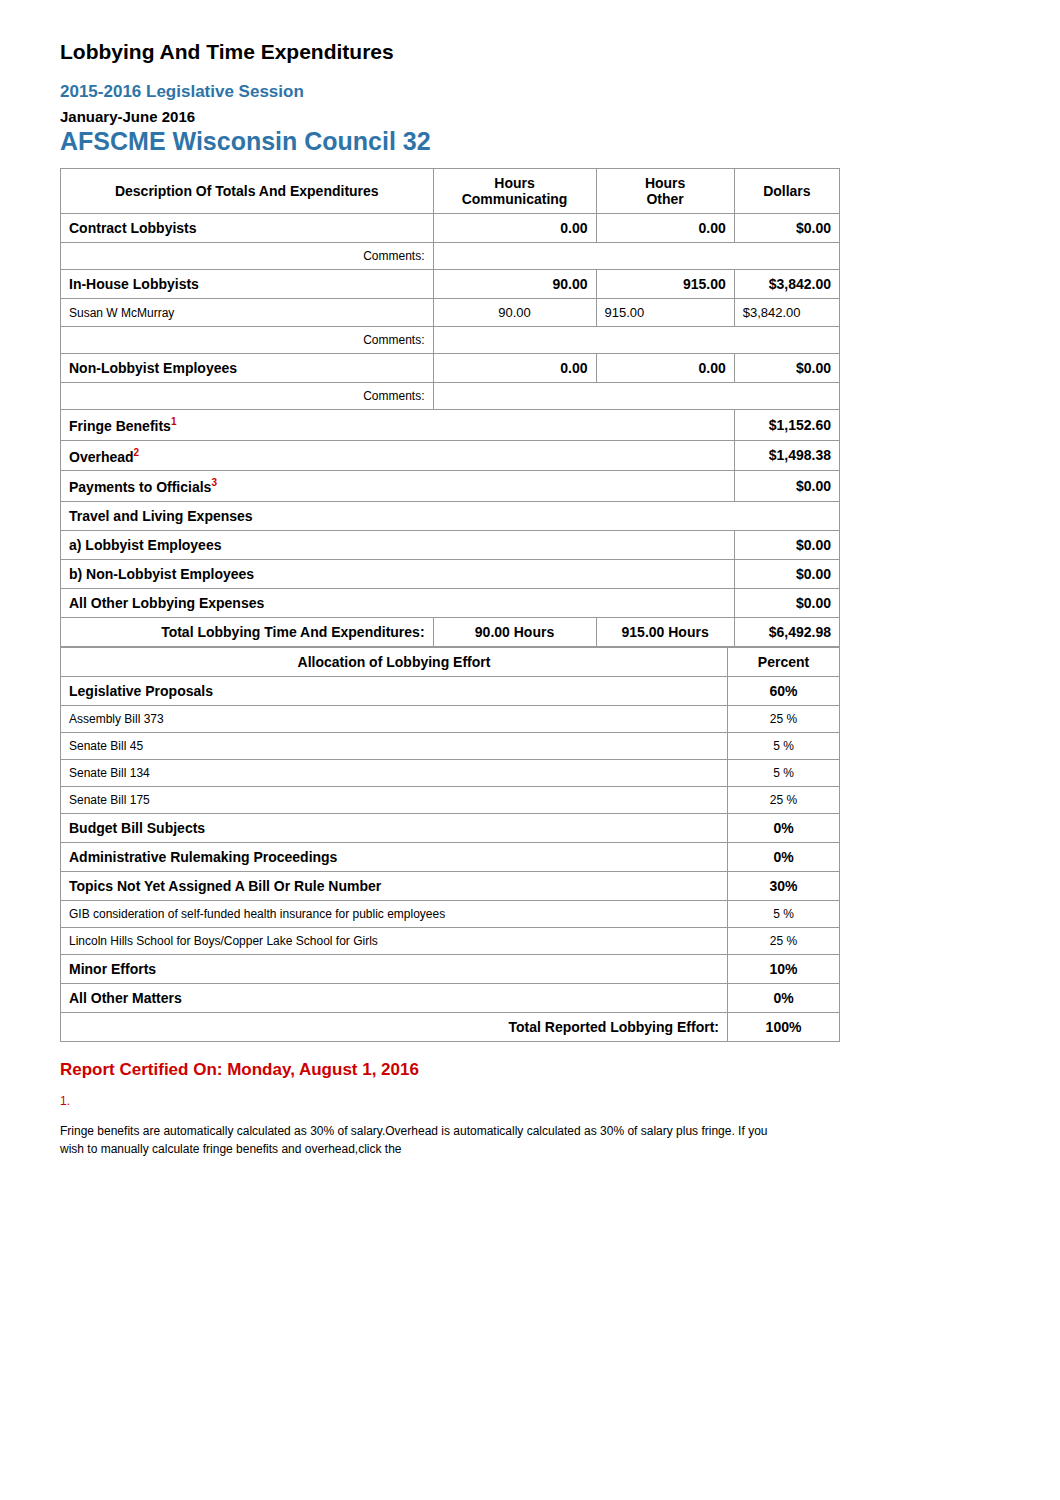Lobbying And Time Expenditures
2015-2016 Legislative Session
January-June 2016
AFSCME Wisconsin Council 32
| Description Of Totals And Expenditures | Hours Communicating | Hours Other | Dollars |
| --- | --- | --- | --- |
| Contract Lobbyists | 0.00 | 0.00 | $0.00 |
| Comments: | |
| In-House Lobbyists | 90.00 | 915.00 | $3,842.00 |
| Susan W McMurray | 90.00 | 915.00 | $3,842.00 |
| Comments: | |
| Non-Lobbyist Employees | 0.00 | 0.00 | $0.00 |
| Comments: | |
| Fringe Benefits 1 | $1,152.60 |
| Overhead 2 | $1,498.38 |
| Payments to Officials 3 | $0.00 |
| Travel and Living Expenses |
| a) Lobbyist Employees | $0.00 |
| b) Non-Lobbyist Employees | $0.00 |
| All Other Lobbying Expenses | $0.00 |
| Total Lobbying Time And Expenditures: | 90.00 Hours | 915.00 Hours | $6,492.98 |
| Allocation of Lobbying Effort | Percent |
| --- | --- |
| Legislative Proposals | 60% |
| Assembly Bill 373 | 25 % |
| Senate Bill 45 | 5 % |
| Senate Bill 134 | 5 % |
| Senate Bill 175 | 25 % |
| Budget Bill Subjects | 0% |
| Administrative Rulemaking Proceedings | 0% |
| Topics Not Yet Assigned A Bill Or Rule Number | 30% |
| GIB consideration of self-funded health insurance for public employees | 5 % |
| Lincoln Hills School for Boys/Copper Lake School for Girls | 25 % |
| Minor Efforts | 10% |
| All Other Matters | 0% |
| Total Reported Lobbying Effort: | 100% |
Report Certified On: Monday, August 1, 2016
1.
Fringe benefits are automatically calculated as 30% of salary.Overhead is automatically calculated as 30% of salary plus fringe. If you wish to manually calculate fringe benefits and overhead,click the